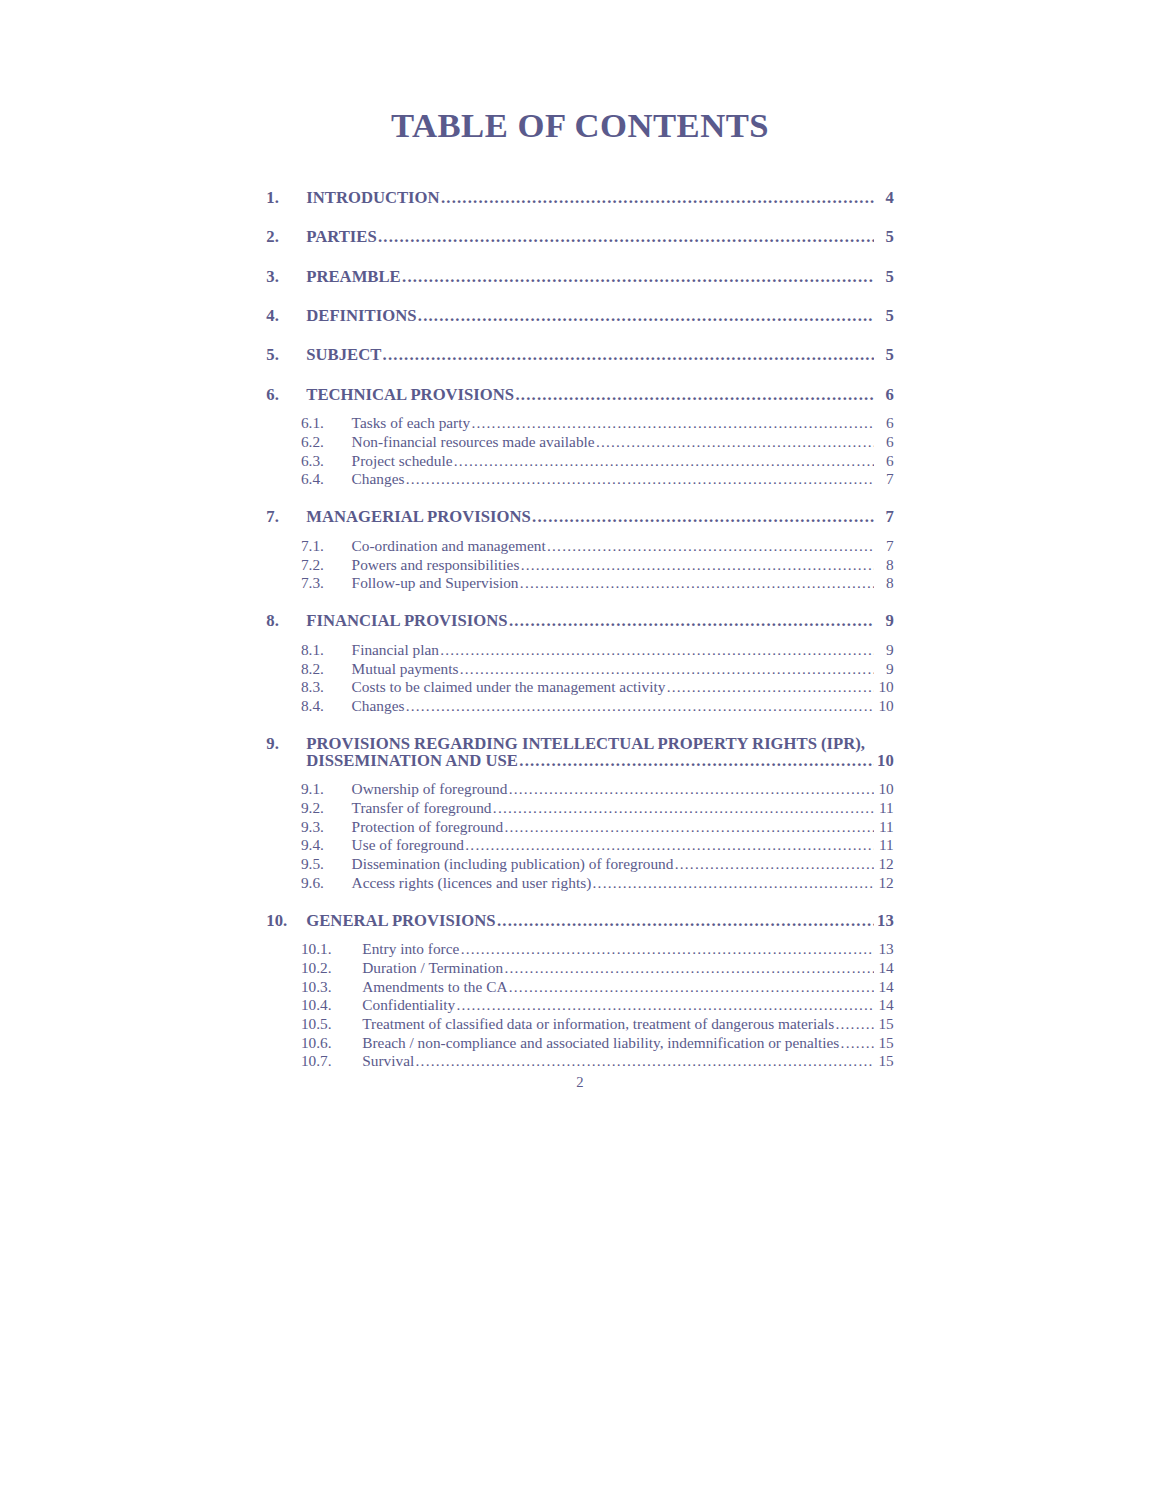TABLE OF CONTENTS
1. INTRODUCTION .......................................................................................................... 4
2. PARTIES .................................................................................................................. 5
3. PREAMBLE ............................................................................................................. 5
4. DEFINITIONS .......................................................................................................... 5
5. SUBJECT .................................................................................................................. 5
6. TECHNICAL PROVISIONS ....................................................................................... 6
6.1. Tasks of each party ............................................................................................. 6
6.2. Non-financial resources made available ....................................................................... 6
6.3. Project schedule ................................................................................................ 6
6.4. Changes ......................................................................................................... 7
7. MANAGERIAL PROVISIONS ................................................................................... 7
7.1. Co-ordination and management ................................................................................. 7
7.2. Powers and responsibilities ............................................................................. 8
7.3. Follow-up and Supervision ............................................................................. 8
8. FINANCIAL PROVISIONS ......................................................................................... 9
8.1. Financial plan .................................................................................................. 9
8.2. Mutual payments ............................................................................................. 9
8.3. Costs to be claimed under the management activity ..................................................... 10
8.4. Changes ....................................................................................................... 10
9. PROVISIONS REGARDING INTELLECTUAL PROPERTY RIGHTS (IPR),
DISSEMINATION AND USE ....................................................................................... 10
9.1. Ownership of foreground ............................................................................. 10
9.2. Transfer of foreground ................................................................................. 11
9.3. Protection of foreground .............................................................................. 11
9.4. Use of foreground ......................................................................................... 11
9.5. Dissemination (including publication) of foreground .................................................... 12
9.6. Access rights (licences and user rights) ....................................................................... 12
10. GENERAL PROVISIONS ......................................................................................... 13
10.1. Entry into force ............................................................................................. 13
10.2. Duration / Termination ................................................................................. 14
10.3. Amendments to the CA ................................................................................. 14
10.4. Confidentiality ............................................................................................... 14
10.5. Treatment of classified data or information, treatment of dangerous materials ......... 15
10.6. Breach / non-compliance and associated liability, indemnification or penalties ....... 15
10.7. Survival ....................................................................................................... 15
2